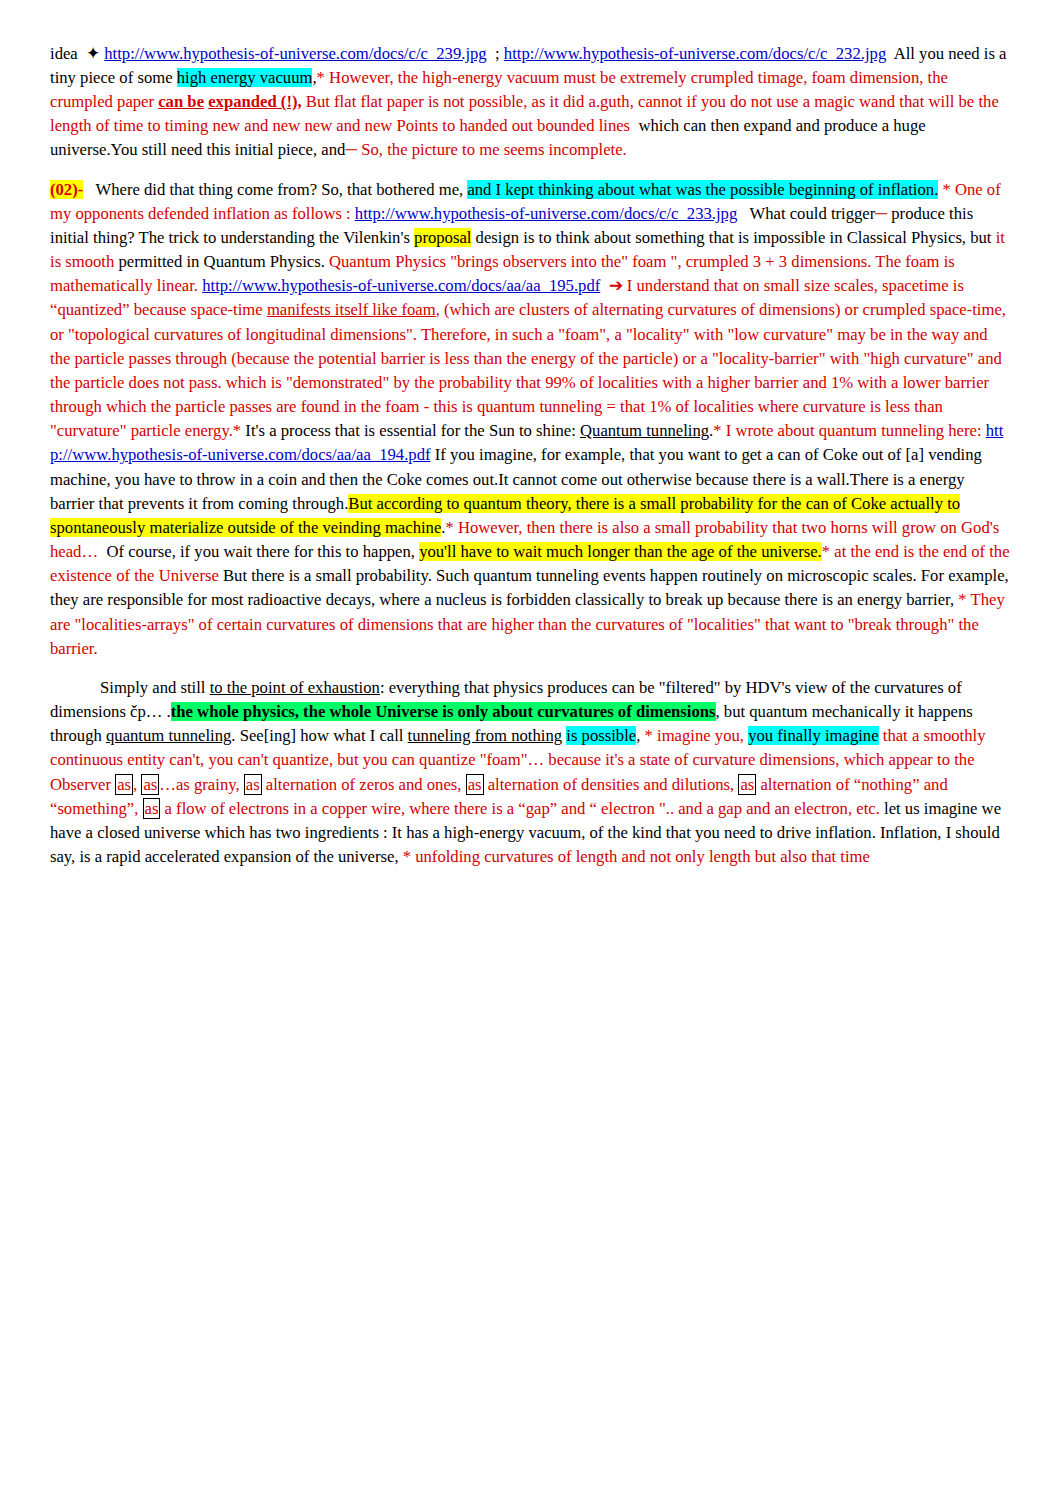idea ✦ http://www.hypothesis-of-universe.com/docs/c/c_239.jpg ; http://www.hypothesis-of-universe.com/docs/c/c_232.jpg All you need is a tiny piece of some high energy vacuum,* However, the high-energy vacuum must be extremely crumpled timage, foam dimension, the crumpled paper can be expanded (!), But flat flat paper is not possible, as it did a.guth, cannot if you do not use a magic wand that will be the length of time to timing new and new new and new Points to handed out bounded lines which can then expand and produce a huge universe.You still need this initial piece, and─ So, the picture to me seems incomplete.
(02)- Where did that thing come from? So, that bothered me, and I kept thinking about what was the possible beginning of inflation. * One of my opponents defended inflation as follows : http://www.hypothesis-of-universe.com/docs/c/c_233.jpg What could trigger─ produce this initial thing? The trick to understanding the Vilenkin's proposal design is to think about something that is impossible in Classical Physics, but it is smooth permitted in Quantum Physics. Quantum Physics "brings observers into the" foam ", crumpled 3 + 3 dimensions. The foam is mathematically linear. http://www.hypothesis-of-universe.com/docs/aa/aa_195.pdf ➔ I understand that on small size scales, spacetime is “quantized” because space-time manifests itself like foam, (which are clusters of alternating curvatures of dimensions) or crumpled space-time, or "topological curvatures of longitudinal dimensions". Therefore, in such a "foam", a "locality" with "low curvature" may be in the way and the particle passes through (because the potential barrier is less than the energy of the particle) or a "locality-barrier" with "high curvature" and the particle does not pass. which is "demonstrated" by the probability that 99% of localities with a higher barrier and 1% with a lower barrier through which the particle passes are found in the foam - this is quantum tunneling = that 1% of localities where curvature is less than "curvature" particle energy.* It's a process that is essential for the Sun to shine: Quantum tunneling.* I wrote about quantum tunneling here: http://www.hypothesis-of-universe.com/docs/aa/aa_194.pdf If you imagine, for example, that you want to get a can of Coke out of [a] vending machine, you have to throw in a coin and then the Coke comes out.It cannot come out otherwise because there is a wall.There is a energy barrier that prevents it from coming through.But according to quantum theory, there is a small probability for the can of Coke actually to spontaneously materialize outside of the veinding machine.* However, then there is also a small probability that two horns will grow on God's head… Of course, if you wait there for this to happen, you'll have to wait much longer than the age of the universe.* at the end is the end of the existence of the Universe But there is a small probability. Such quantum tunneling events happen routinely on microscopic scales. For example, they are responsible for most radioactive decays, where a nucleus is forbidden classically to break up because there is an energy barrier, * They are "localities-arrays" of certain curvatures of dimensions that are higher than the curvatures of "localities" that want to "break through" the barrier.
Simply and still to the point of exhaustion: everything that physics produces can be "filtered" by HDV's view of the curvatures of dimensions čp… .the whole physics, the whole Universe is only about curvatures of dimensions, but quantum mechanically it happens through quantum tunneling. See[ing] how what I call tunneling from nothing is possible, * imagine you, you finally imagine that a smoothly continuous entity can't, you can't quantize, but you can quantize "foam"… because it's a state of curvature dimensions, which appear to the Observer as, as…as grainy, as alternation of zeros and ones, as alternation of densities and dilutions, as alternation of “nothing” and “something”, as a flow of electrons in a copper wire, where there is a “gap” and “ electron ".. and a gap and an electron, etc. let us imagine we have a closed universe which has two ingredients : It has a high-energy vacuum, of the kind that you need to drive inflation. Inflation, I should say, is a rapid accelerated expansion of the universe, * unfolding curvatures of length and not only length but also that time